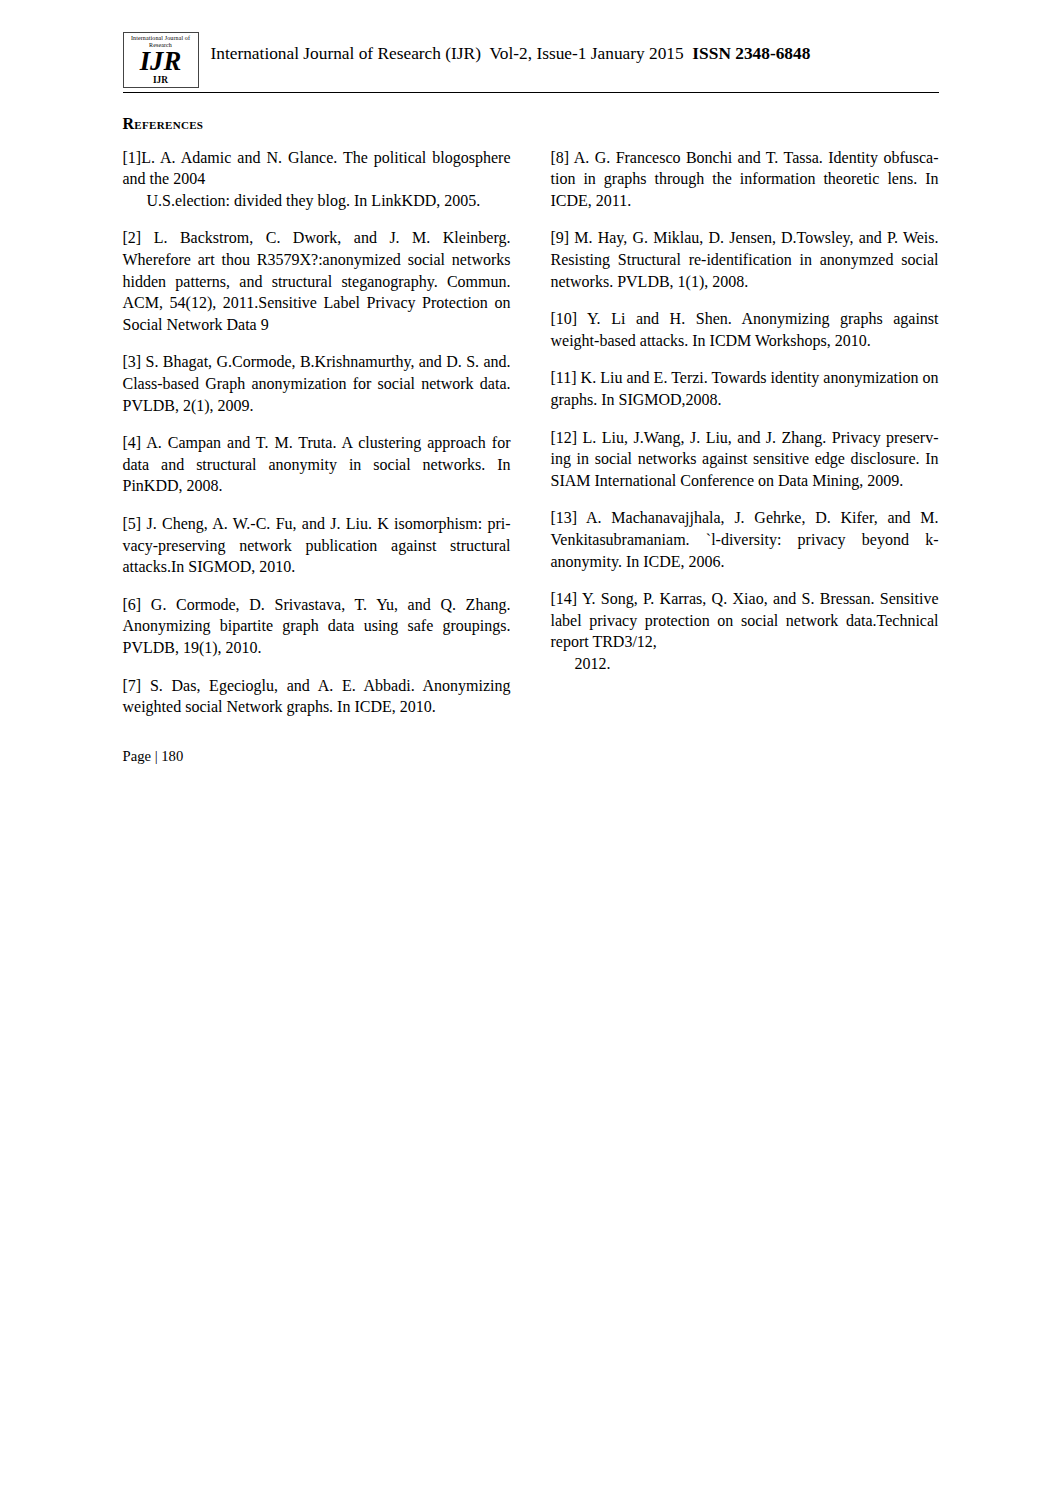International Journal of Research
IJR
IJR
International Journal of Research (IJR) Vol-2, Issue-1 January 2015 ISSN 2348-6848
References
[1]L. A. Adamic and N. Glance. The political blogosphere and the 2004 U.S.election: divided they blog. In LinkKDD, 2005.
[2] L. Backstrom, C. Dwork, and J. M. Kleinberg. Wherefore art thou R3579X?:anonymized social networks hidden patterns, and structural steganography. Commun. ACM, 54(12), 2011.Sensitive Label Privacy Protection on Social Network Data 9
[3] S. Bhagat, G.Cormode, B.Krishnamurthy, and D. S. and. Class-based Graph anonymization for social network data. PVLDB, 2(1), 2009.
[4] A. Campan and T. M. Truta. A clustering approach for data and structural anonymity in social networks. In PinKDD, 2008.
[5] J. Cheng, A. W.-C. Fu, and J. Liu. K isomorphism: privacy-preserving network publication against structural attacks.In SIGMOD, 2010.
[6] G. Cormode, D. Srivastava, T. Yu, and Q. Zhang. Anonymizing bipartite graph data using safe groupings. PVLDB, 19(1), 2010.
[7] S. Das, Egecioglu, and A. E. Abbadi. Anonymizing weighted social Network graphs. In ICDE, 2010.
[8] A. G. Francesco Bonchi and T. Tassa. Identity obfuscation in graphs through the information theoretic lens. In ICDE, 2011.
[9] M. Hay, G. Miklau, D. Jensen, D.Towsley, and P. Weis. Resisting Structural re-identification in anonymzed social networks. PVLDB, 1(1), 2008.
[10] Y. Li and H. Shen. Anonymizing graphs against weight-based attacks. In ICDM Workshops, 2010.
[11] K. Liu and E. Terzi. Towards identity anonymization on graphs. In SIGMOD,2008.
[12] L. Liu, J.Wang, J. Liu, and J. Zhang. Privacy preserving in social networks against sensitive edge disclosure. In SIAM International Conference on Data Mining, 2009.
[13] A. Machanavajjhala, J. Gehrke, D. Kifer, and M. Venkitasubramaniam. `l-diversity: privacy beyond k-anonymity. In ICDE, 2006.
[14] Y. Song, P. Karras, Q. Xiao, and S. Bressan. Sensitive label privacy protection on social network data.Technical report TRD3/12, 2012.
Page | 180